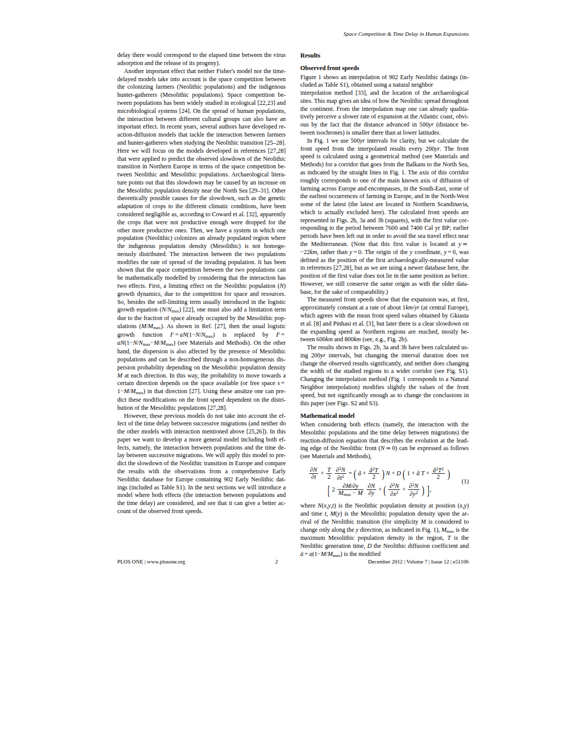Space Competition & Time Delay in Human Expansions
delay there would correspond to the elapsed time between the virus adsorption and the release of its progeny).
Another important effect that neither Fisher's model nor the time-delayed models take into account is the space competition between the colonizing farmers (Neolithic populations) and the indigenous hunter-gatherers (Mesolithic populations). Space competition between populations has been widely studied in ecological [22,23] and microbiological systems [24]. On the spread of human populations, the interaction between different cultural groups can also have an important effect. In recent years, several authors have developed reaction-diffusion models that tackle the interaction between farmers and hunter-gatherers when studying the Neolithic transition [25–28]. Here we will focus on the models developed in references [27,28] that were applied to predict the observed slowdown of the Neolithic transition in Northern Europe in terms of the space competition between Neolithic and Mesolithic populations. Archaeological literature points out that this slowdown may be caused by an increase on the Mesolithic population density near the North Sea [29–31]. Other theoretically possible causes for the slowdown, such as the genetic adaptation of crops to the different climatic conditions, have been considered negligible as, according to Coward et al. [32], apparently the crops that were not productive enough were dropped for the other more productive ones. Then, we have a system in which one population (Neolithic) colonizes an already populated region where the indigenous population density (Mesolithic) is not homogeneously distributed. The interaction between the two populations modifies the rate of spread of the invading population. It has been shown that the space competition between the two populations can be mathematically modelled by considering that the interaction has two effects. First, a limiting effect on the Neolithic population (N) growth dynamics, due to the competition for space and resources. So, besides the self-limiting term usually introduced in the logistic growth equation (N/Nmax) [22], one must also add a limitation term due to the fraction of space already occupied by the Mesolithic populations (M/Mmax). As shown in Ref. [27], then the usual logistic growth function F = aN(1−N/Nmax) is replaced by F = aN(1−N/Nmax−M/Mmax) (see Materials and Methods). On the other hand, the dispersion is also affected by the presence of Mesolithic populations and can be described through a non-homogeneous dispersion probability depending on the Mesolithic population density M at each direction. In this way, the probability to move towards a certain direction depends on the space available (or free space s = 1−M/Mmax) in that direction [27]. Using these ansätze one can predict these modifications on the front speed dependent on the distribution of the Mesolithic populations [27,28].
However, these previous models do not take into account the effect of the time delay between successive migrations (and neither do the other models with interaction mentioned above [25,26]). In this paper we want to develop a more general model including both effects, namely, the interaction between populations and the time delay between successive migrations. We will apply this model to predict the slowdown of the Neolithic transition in Europe and compare the results with the observations from a comprehensive Early Neolithic database for Europe containing 902 Early Neolithic datings (included as Table S1). In the next sections we will introduce a model where both effects (the interaction between populations and the time delay) are considered, and see that it can give a better account of the observed front speeds.
Results
Observed front speeds
Figure 1 shows an interpolation of 902 Early Neolithic datings (included as Table S1), obtained using a natural neighbor
interpolation method [33], and the location of the archaeological sites. This map gives an idea of how the Neolithic spread throughout the continent. From the interpolation map one can already qualitatively perceive a slower rate of expansion at the Atlantic coast, obvious by the fact that the distance advanced in 500yr (distance between isochrones) is smaller there than at lower latitudes.
In Fig. 1 we use 500yr intervals for clarity, but we calculate the front speed from the interpolated results every 200yr. The front speed is calculated using a geometrical method (see Materials and Methods) for a corridor that goes from the Balkans to the North Sea, as indicated by the straight lines in Fig. 1. The axis of this corridor roughly corresponds to one of the main known axis of diffusion of farming across Europe and encompasses, in the South-East, some of the earliest occurrences of farming in Europe, and in the North-West some of the latest (the latest are located in Northern Scandinavia, which is actually excluded here). The calculated front speeds are represented in Figs. 2b, 3a and 3b (squares), with the first value corresponding to the period between 7600 and 7400 Cal yr BP; earlier periods have been left out in order to avoid the sea travel effect near the Mediterranean. (Note that this first value is located at y ≃ −22km, rather than y = 0. The origin of the y coordinate, y = 0, was defined as the position of the first archaeologically-measured value in references [27,28], but as we are using a newer database here, the position of the first value does not lie in the same position as before. However, we still conserve the same origin as with the older database, for the sake of comparability.)
The measured front speeds show that the expansion was, at first, approximately constant at a rate of about 1km/yr (at central Europe), which agrees with the mean front speed values obtained by Gkiasta et al. [8] and Pinhasi et al. [3], but later there is a clear slowdown on the expanding speed as Northern regions are reached, mostly between 600km and 800km (see, e.g., Fig. 2b).
The results shown in Figs. 2b, 3a and 3b have been calculated using 200yr intervals, but changing the interval duration does not change the observed results significantly, and neither does changing the width of the studied regions to a wider corridor (see Fig. S1). Changing the interpolation method (Fig. 1 corresponds to a Natural Neighbor interpolation) modifies slightly the values of the front speed, but not significantly enough as to change the conclusions in this paper (see Figs. S2 and S3).
Mathematical model
When considering both effects (namely, the interaction with the Mesolithic populations and the time delay between migrations) the reaction-diffusion equation that describes the evolution at the leading edge of the Neolithic front (N ≃ 0) can be expressed as follows (see Materials and Methods),
∂N∂t + T 2 ∂2N∂t2 = ( ã + ã2T 2 ) N + D ( 1 + ã T + ã2T22 ) [ 2 ∂M/∂y Mmax − M ∂N∂y + ( ∂2N∂x2 + ∂2N∂y2 ) ],
(1)
where N(x,y,t) is the Neolithic population density at position (x,y) and time t, M(y) is the Mesolithic population density upon the arrival of the Neolithic transition (for simplicity M is considered to change only along the y direction, as indicated in Fig. 1), Mmax is the maximum Mesolithic population density in the region, T is the Neolithic generation time, D the Neolithic diffusion coefficient and ā = a(1−M/Mmax) is the modified
PLOS ONE | www.plosone.org
2
December 2012 | Volume 7 | Issue 12 | e51106